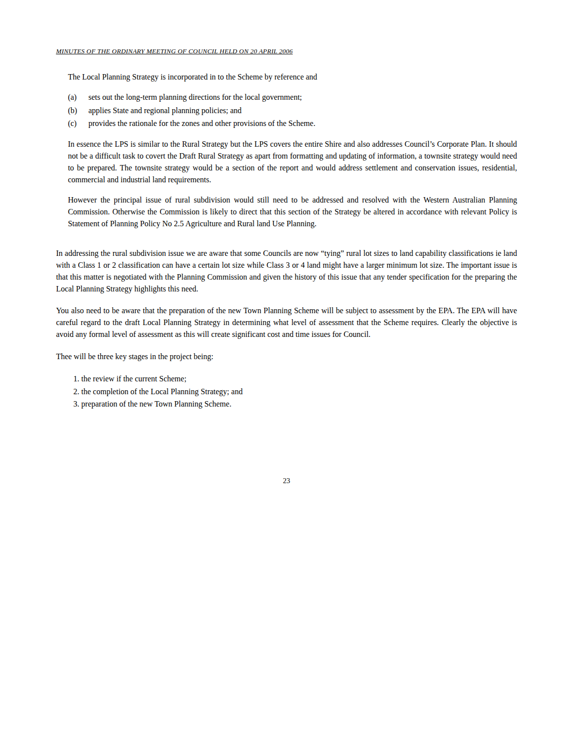MINUTES OF THE ORDINARY MEETING OF COUNCIL HELD ON 20 APRIL 2006
The Local Planning Strategy is incorporated in to the Scheme by reference and
(a) sets out the long-term planning directions for the local government;
(b) applies State and regional planning policies; and
(c) provides the rationale for the zones and other provisions of the Scheme.
In essence the LPS is similar to the Rural Strategy but the LPS covers the entire Shire and also addresses Council’s Corporate Plan. It should not be a difficult task to covert the Draft Rural Strategy as apart from formatting and updating of information, a townsite strategy would need to be prepared. The townsite strategy would be a section of the report and would address settlement and conservation issues, residential, commercial and industrial land requirements.
However the principal issue of rural subdivision would still need to be addressed and resolved with the Western Australian Planning Commission. Otherwise the Commission is likely to direct that this section of the Strategy be altered in accordance with relevant Policy is Statement of Planning Policy No 2.5 Agriculture and Rural land Use Planning.
In addressing the rural subdivision issue we are aware that some Councils are now “tying” rural lot sizes to land capability classifications ie land with a Class 1 or 2 classification can have a certain lot size while Class 3 or 4 land might have a larger minimum lot size. The important issue is that this matter is negotiated with the Planning Commission and given the history of this issue that any tender specification for the preparing the Local Planning Strategy highlights this need.
You also need to be aware that the preparation of the new Town Planning Scheme will be subject to assessment by the EPA. The EPA will have careful regard to the draft Local Planning Strategy in determining what level of assessment that the Scheme requires. Clearly the objective is avoid any formal level of assessment as this will create significant cost and time issues for Council.
Thee will be three key stages in the project being:
the review if the current Scheme;
the completion of the Local Planning Strategy; and
preparation of the new Town Planning Scheme.
23